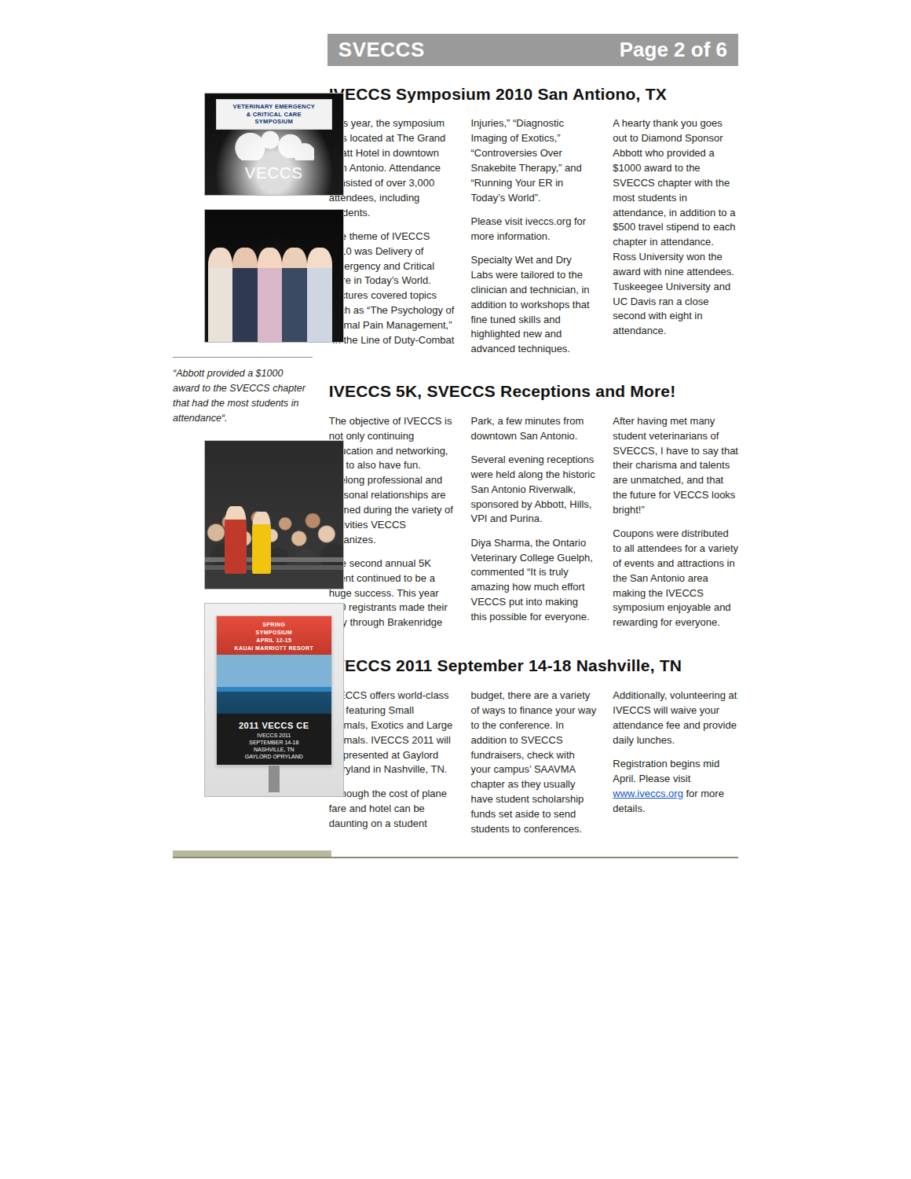SVECCS
Page 2 of 6
VETERINARY EMERGENCY
& CRITICAL CARE
SYMPOSIUM
VECCS
“Abbott provided a $1000 award to the SVECCS chapter that had the most students in attendance“.
SPRING
SYMPOSIUM
APRIL 12-15
KAUAI MARRIOTT RESORT
2011 VECCS CE IVECCS 2011
SEPTEMBER 14-18
NASHVILLE, TN
GAYLORD OPRYLAND
IVECCS Symposium 2010 San Antiono, TX
This year, the symposium was located at The Grand Hyatt Hotel in downtown San Antonio. Attendance consisted of over 3,000 attendees, including students.
The theme of IVECCS 2010 was Delivery of Emergency and Critical Care in Today’s World. Lectures covered topics such as “The Psychology of Animal Pain Management,” “In the Line of Duty-Combat Injuries,” “Diagnostic Imaging of Exotics,” “Controversies Over Snakebite Therapy,” and “Running Your ER in Today’s World”.
Please visit iveccs.org for more information.
Specialty Wet and Dry Labs were tailored to the clinician and technician, in addition to workshops that fine tuned skills and highlighted new and advanced techniques.
A hearty thank you goes out to Diamond Sponsor Abbott who provided a $1000 award to the SVECCS chapter with the most students in attendance, in addition to a $500 travel stipend to each chapter in attendance. Ross University won the award with nine attendees. Tuskeegee University and UC Davis ran a close second with eight in attendance.
IVECCS 5K, SVECCS Receptions and More!
The objective of IVECCS is not only continuing education and networking, but to also have fun. Lifelong professional and personal relationships are formed during the variety of activities VECCS organizes.
The second annual 5K event continued to be a huge success. This year 150 registrants made their way through Brakenridge Park, a few minutes from downtown San Antonio.
Several evening receptions were held along the historic San Antonio Riverwalk, sponsored by Abbott, Hills, VPI and Purina.
Diya Sharma, the Ontario Veterinary College Guelph, commented “It is truly amazing how much effort VECCS put into making this possible for everyone. After having met many student veterinarians of SVECCS, I have to say that their charisma and talents are unmatched, and that the future for VECCS looks bright!”
Coupons were distributed to all attendees for a variety of events and attractions in the San Antonio area making the IVECCS symposium enjoyable and rewarding for everyone.
IVECCS 2011 September 14-18 Nashville, TN
IVECCS offers world-class CE featuring Small Animals, Exotics and Large Animals. IVECCS 2011 will be presented at Gaylord Opryland in Nashville, TN.
Although the cost of plane fare and hotel can be daunting on a student budget, there are a variety of ways to finance your way to the conference. In addition to SVECCS fundraisers, check with your campus’ SAAVMA chapter as they usually have student scholarship funds set aside to send students to conferences.
Additionally, volunteering at IVECCS will waive your attendance fee and provide daily lunches.
Registration begins mid April. Please visit www.iveccs.org for more details.